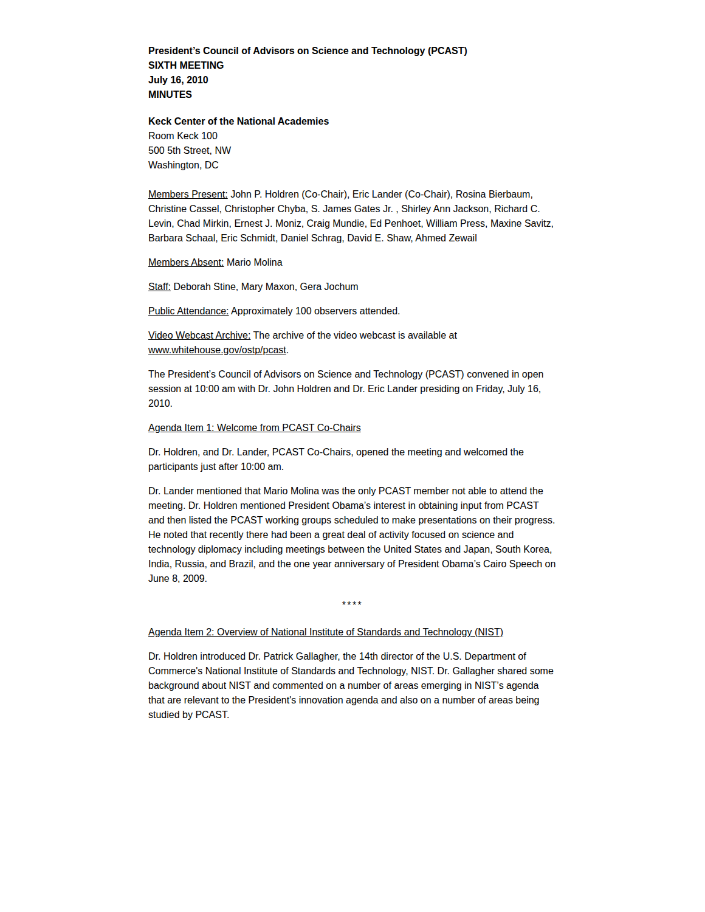President’s Council of Advisors on Science and Technology (PCAST)
SIXTH MEETING
July 16, 2010
MINUTES
Keck Center of the National Academies
Room Keck 100
500 5th Street, NW
Washington, DC
Members Present: John P. Holdren (Co-Chair), Eric Lander (Co-Chair), Rosina Bierbaum, Christine Cassel, Christopher Chyba, S. James Gates Jr. , Shirley Ann Jackson, Richard C. Levin, Chad Mirkin, Ernest J. Moniz, Craig Mundie, Ed Penhoet, William Press, Maxine Savitz, Barbara Schaal, Eric Schmidt, Daniel Schrag, David E. Shaw, Ahmed Zewail
Members Absent: Mario Molina
Staff: Deborah Stine, Mary Maxon, Gera Jochum
Public Attendance: Approximately 100 observers attended.
Video Webcast Archive: The archive of the video webcast is available at www.whitehouse.gov/ostp/pcast.
The President’s Council of Advisors on Science and Technology (PCAST) convened in open session at 10:00 am with Dr. John Holdren and Dr. Eric Lander presiding on Friday, July 16, 2010.
Agenda Item 1: Welcome from PCAST Co-Chairs
Dr. Holdren, and Dr. Lander, PCAST Co-Chairs, opened the meeting and welcomed the participants just after 10:00 am.
Dr. Lander mentioned that Mario Molina was the only PCAST member not able to attend the meeting. Dr. Holdren mentioned President Obama’s interest in obtaining input from PCAST and then listed the PCAST working groups scheduled to make presentations on their progress. He noted that recently there had been a great deal of activity focused on science and technology diplomacy including meetings between the United States and Japan, South Korea, India, Russia, and Brazil, and the one year anniversary of President Obama’s Cairo Speech on June 8, 2009.
****
Agenda Item 2: Overview of National Institute of Standards and Technology (NIST)
Dr. Holdren introduced Dr. Patrick Gallagher, the 14th director of the U.S. Department of Commerce's National Institute of Standards and Technology, NIST. Dr. Gallagher shared some background about NIST and commented on a number of areas emerging in NIST’s agenda that are relevant to the President's innovation agenda and also on a number of areas being studied by PCAST.